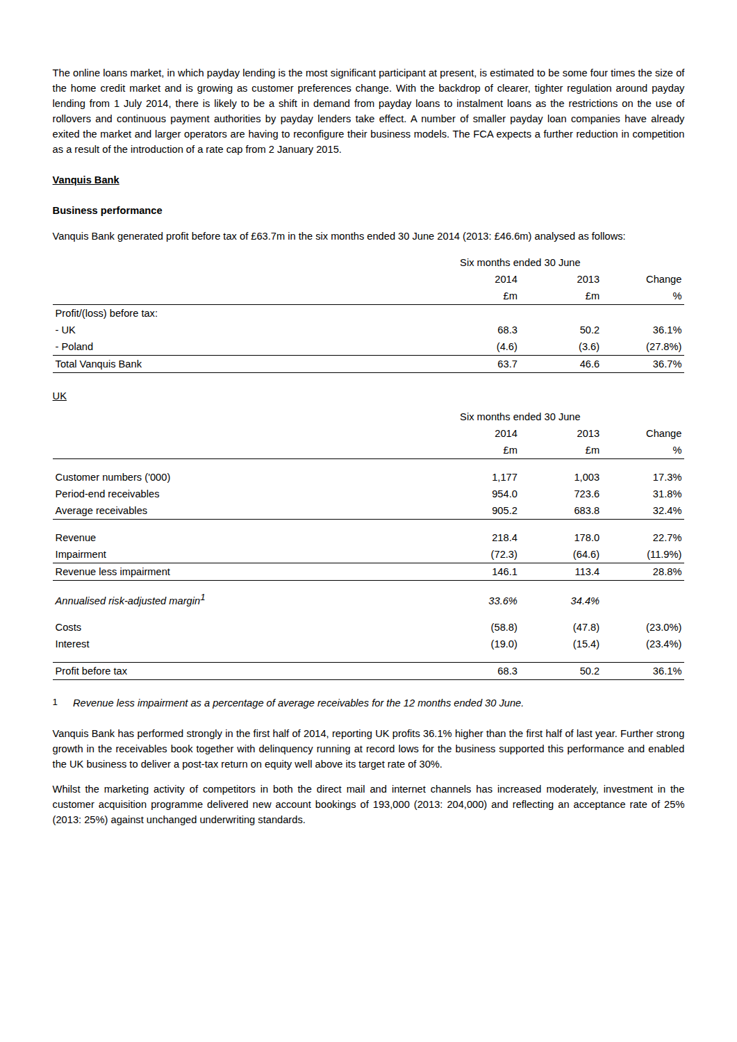The online loans market, in which payday lending is the most significant participant at present, is estimated to be some four times the size of the home credit market and is growing as customer preferences change. With the backdrop of clearer, tighter regulation around payday lending from 1 July 2014, there is likely to be a shift in demand from payday loans to instalment loans as the restrictions on the use of rollovers and continuous payment authorities by payday lenders take effect. A number of smaller payday loan companies have already exited the market and larger operators are having to reconfigure their business models. The FCA expects a further reduction in competition as a result of the introduction of a rate cap from 2 January 2015.
Vanquis Bank
Business performance
Vanquis Bank generated profit before tax of £63.7m in the six months ended 30 June 2014 (2013: £46.6m) analysed as follows:
| | Six months ended 30 June | |
| | 2014 | 2013 | Change |
| | £m | £m | % |
| Profit/(loss) before tax: | | | |
| - UK | 68.3 | 50.2 | 36.1% |
| - Poland | (4.6) | (3.6) | (27.8%) |
| Total Vanquis Bank | 63.7 | 46.6 | 36.7% |
UK
| | Six months ended 30 June | |
| | 2014 | 2013 | Change |
| | £m | £m | % |
| Customer numbers ('000) | 1,177 | 1,003 | 17.3% |
| Period-end receivables | 954.0 | 723.6 | 31.8% |
| Average receivables | 905.2 | 683.8 | 32.4% |
| Revenue | 218.4 | 178.0 | 22.7% |
| Impairment | (72.3) | (64.6) | (11.9%) |
| Revenue less impairment | 146.1 | 113.4 | 28.8% |
| Annualised risk-adjusted margin 1 | 33.6% | 34.4% | |
| Costs | (58.8) | (47.8) | (23.0%) |
| Interest | (19.0) | (15.4) | (23.4%) |
| Profit before tax | 68.3 | 50.2 | 36.1% |
1
Revenue less impairment as a percentage of average receivables for the 12 months ended 30 June.
Vanquis Bank has performed strongly in the first half of 2014, reporting UK profits 36.1% higher than the first half of last year. Further strong growth in the receivables book together with delinquency running at record lows for the business supported this performance and enabled the UK business to deliver a post-tax return on equity well above its target rate of 30%.
Whilst the marketing activity of competitors in both the direct mail and internet channels has increased moderately, investment in the customer acquisition programme delivered new account bookings of 193,000 (2013: 204,000) and reflecting an acceptance rate of 25% (2013: 25%) against unchanged underwriting standards.